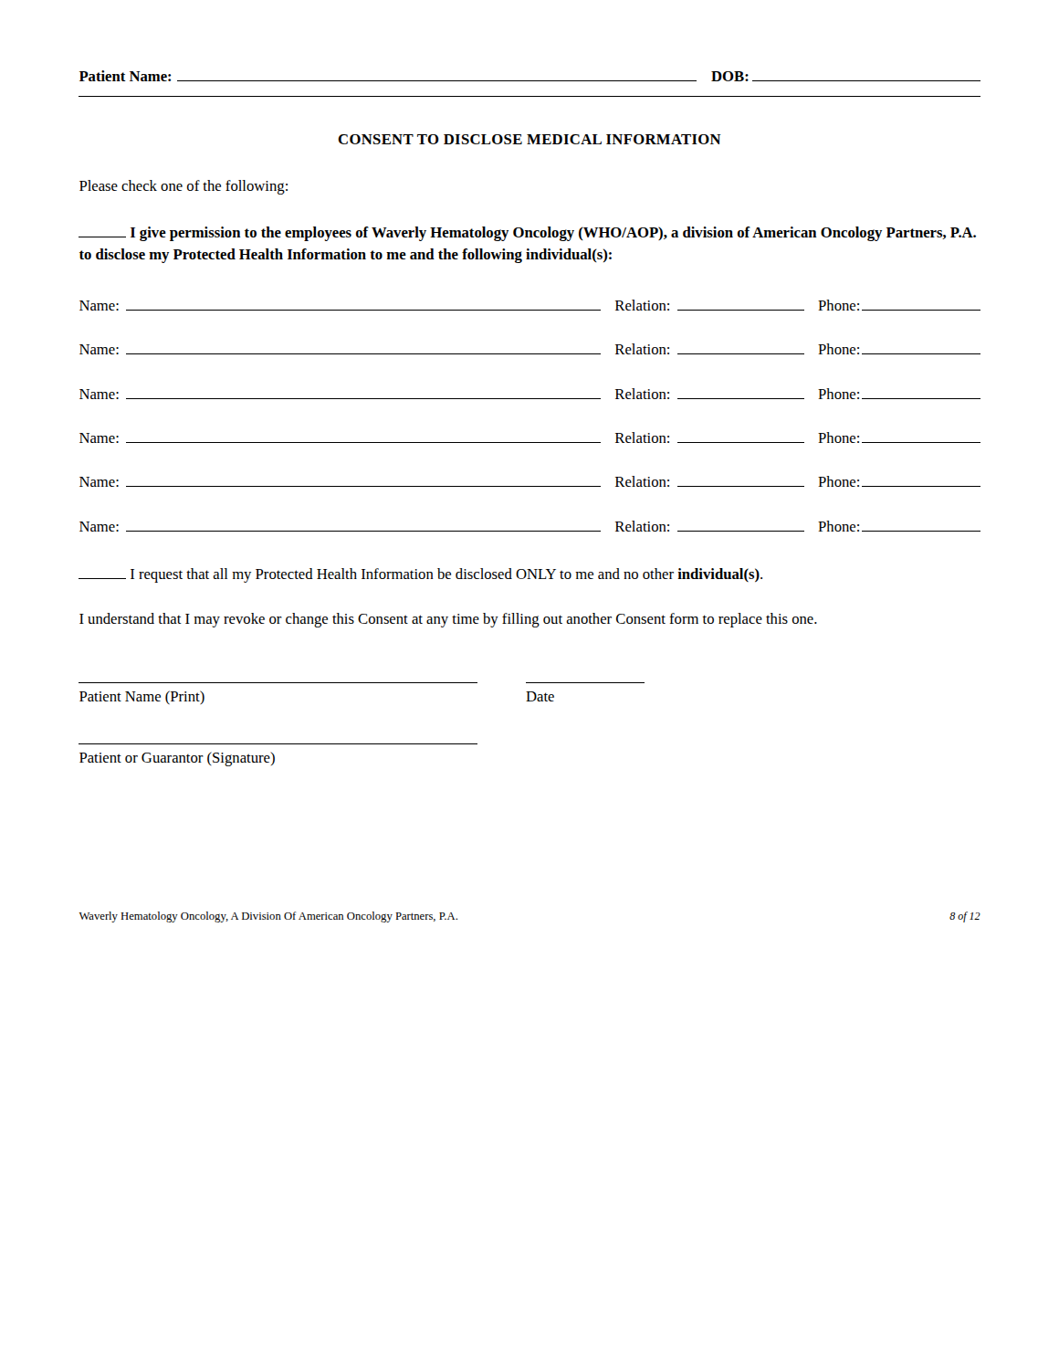Patient Name: DOB:
CONSENT TO DISCLOSE MEDICAL INFORMATION
Please check one of the following:
I give permission to the employees of Waverly Hematology Oncology (WHO/AOP), a division of American Oncology Partners, P.A. to disclose my Protected Health Information to me and the following individual(s):
Name: Relation: Phone:
Name: Relation: Phone:
Name: Relation: Phone:
Name: Relation: Phone:
Name: Relation: Phone:
Name: Relation: Phone:
I request that all my Protected Health Information be disclosed ONLY to me and no other individual(s).
I understand that I may revoke or change this Consent at any time by filling out another Consent form to replace this one.
Patient Name (Print)
Date
Patient or Guarantor (Signature)
Waverly Hematology Oncology, A Division Of American Oncology Partners, P.A. 8 of 12